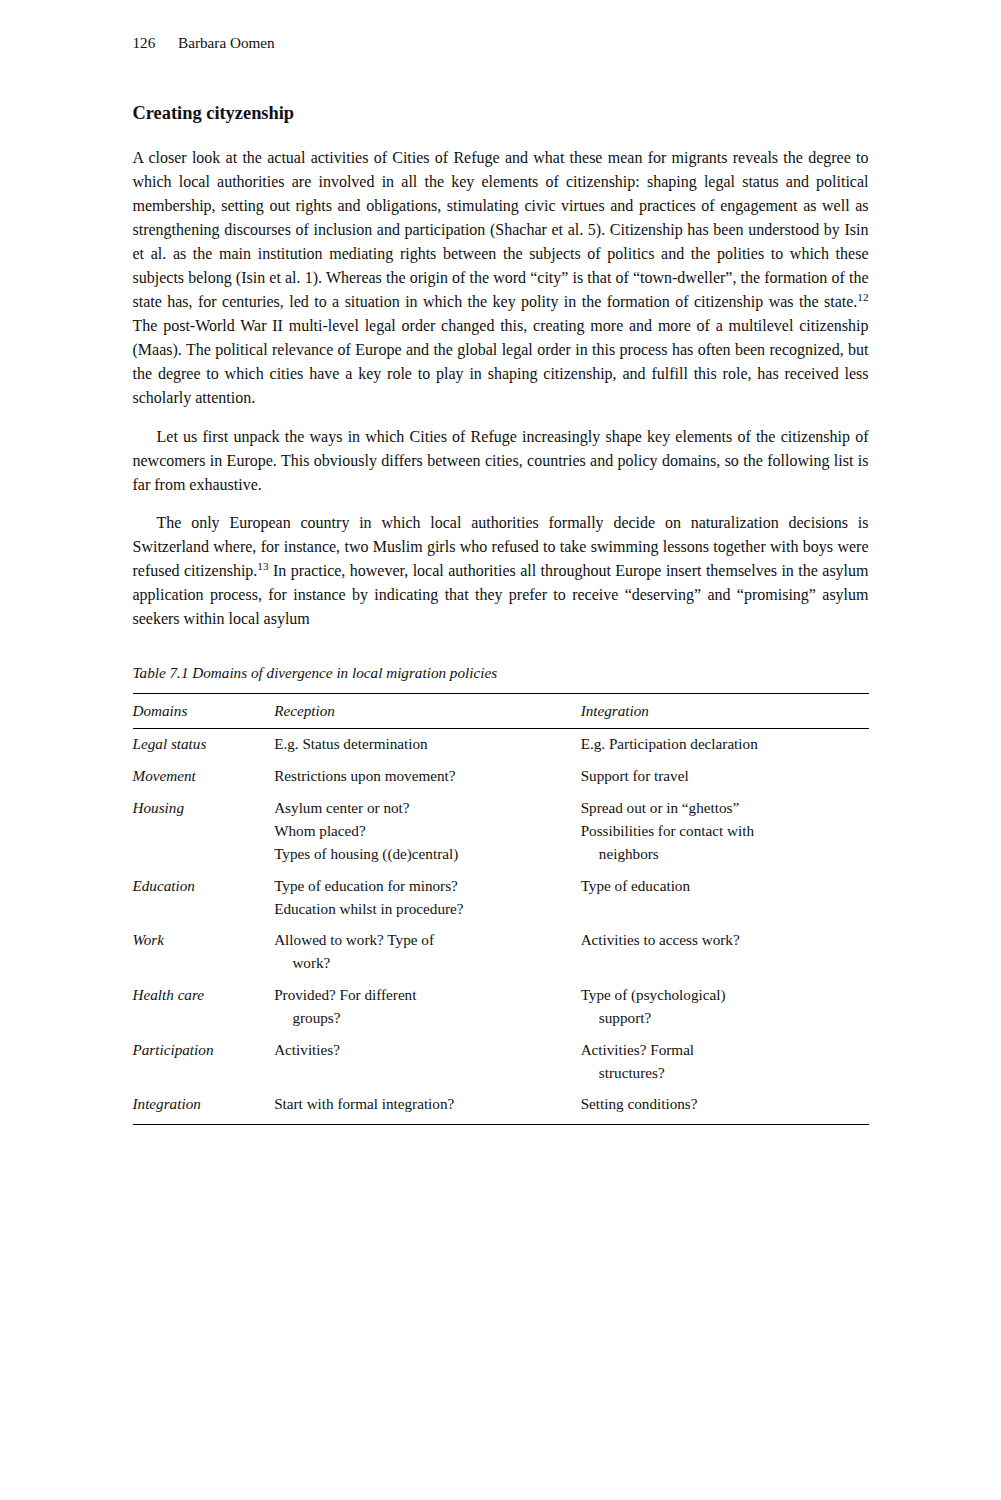126 Barbara Oomen
Creating cityzenship
A closer look at the actual activities of Cities of Refuge and what these mean for migrants reveals the degree to which local authorities are involved in all the key elements of citizenship: shaping legal status and political membership, setting out rights and obligations, stimulating civic virtues and practices of engagement as well as strengthening discourses of inclusion and participation (Shachar et al. 5). Citizenship has been understood by Isin et al. as the main institution mediating rights between the subjects of politics and the polities to which these subjects belong (Isin et al. 1). Whereas the origin of the word “city” is that of “town-dweller”, the formation of the state has, for centuries, led to a situation in which the key polity in the formation of citizenship was the state.12 The post-World War II multi-level legal order changed this, creating more and more of a multilevel citizenship (Maas). The political relevance of Europe and the global legal order in this process has often been recognized, but the degree to which cities have a key role to play in shaping citizenship, and fulfill this role, has received less scholarly attention.
Let us first unpack the ways in which Cities of Refuge increasingly shape key elements of the citizenship of newcomers in Europe. This obviously differs between cities, countries and policy domains, so the following list is far from exhaustive.
The only European country in which local authorities formally decide on naturalization decisions is Switzerland where, for instance, two Muslim girls who refused to take swimming lessons together with boys were refused citizenship.13 In practice, however, local authorities all throughout Europe insert themselves in the asylum application process, for instance by indicating that they prefer to receive “deserving” and “promising” asylum seekers within local asylum
Table 7.1 Domains of divergence in local migration policies
| Domains | Reception | Integration |
| --- | --- | --- |
| Legal status | E.g. Status determination | E.g. Participation declaration |
| Movement | Restrictions upon movement? | Support for travel |
| Housing | Asylum center or not? Whom placed? Types of housing ((de)central) | Spread out or in “ghettos” Possibilities for contact with neighbors |
| Education | Type of education for minors? Education whilst in procedure? | Type of education |
| Work | Allowed to work? Type of work? | Activities to access work? |
| Health care | Provided? For different groups? | Type of (psychological) support? |
| Participation | Activities? | Activities? Formal structures? |
| Integration | Start with formal integration? | Setting conditions? |